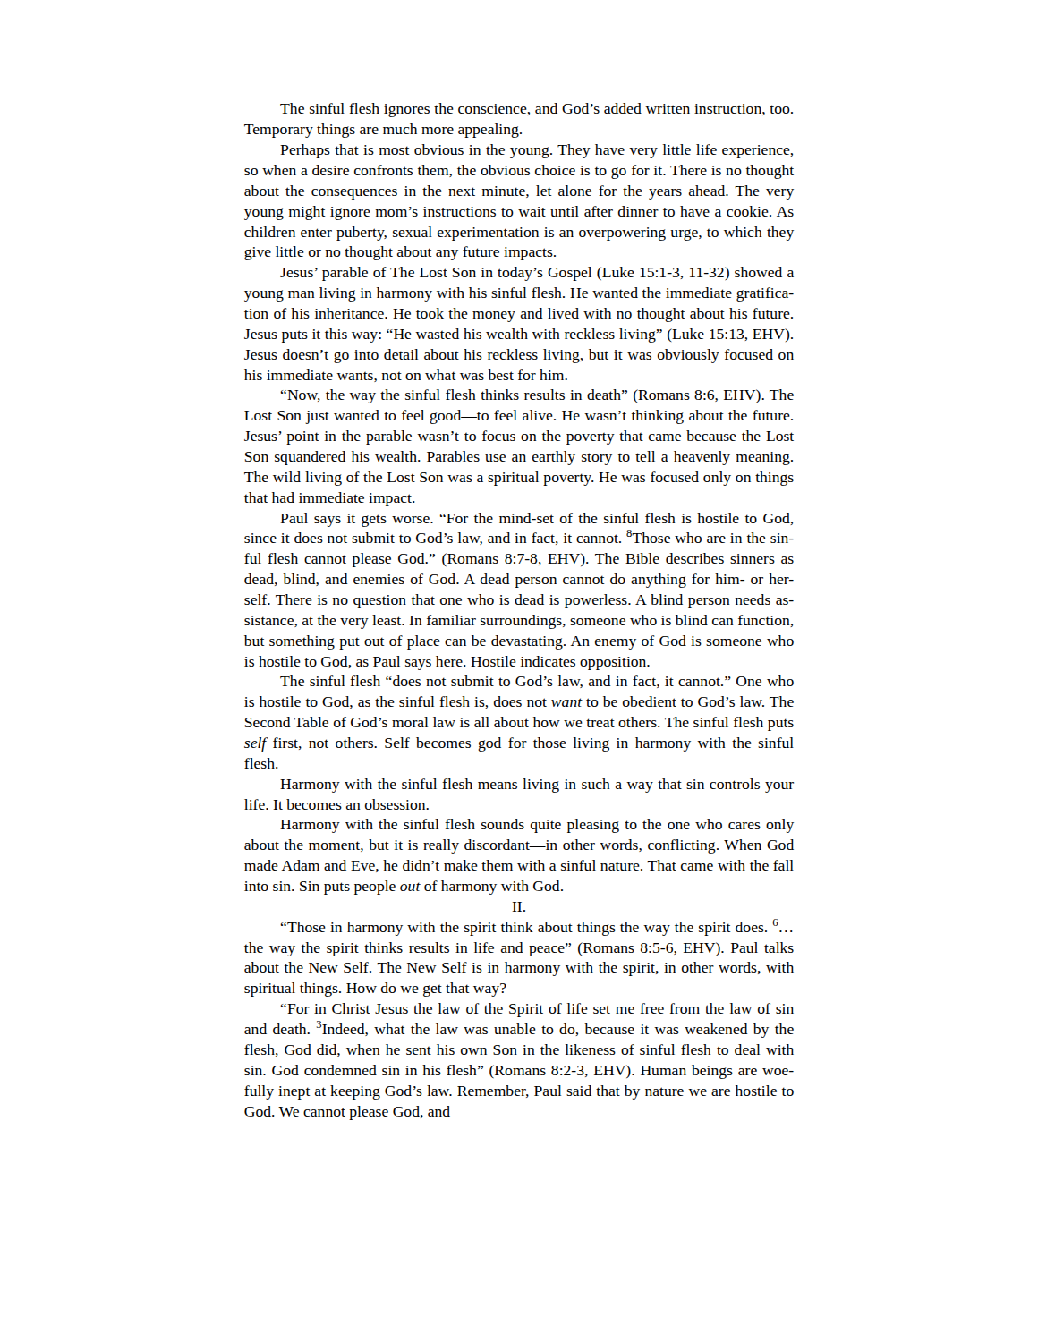The sinful flesh ignores the conscience, and God’s added written instruction, too. Temporary things are much more appealing.
Perhaps that is most obvious in the young. They have very little life experience, so when a desire confronts them, the obvious choice is to go for it. There is no thought about the consequences in the next minute, let alone for the years ahead. The very young might ignore mom’s instructions to wait until after dinner to have a cookie. As children enter puberty, sexual experimentation is an overpowering urge, to which they give little or no thought about any future impacts.
Jesus’ parable of The Lost Son in today’s Gospel (Luke 15:1-3, 11-32) showed a young man living in harmony with his sinful flesh. He wanted the immediate gratification of his inheritance. He took the money and lived with no thought about his future. Jesus puts it this way: “He wasted his wealth with reckless living” (Luke 15:13, EHV). Jesus doesn’t go into detail about his reckless living, but it was obviously focused on his immediate wants, not on what was best for him.
“Now, the way the sinful flesh thinks results in death” (Romans 8:6, EHV). The Lost Son just wanted to feel good—to feel alive. He wasn’t thinking about the future. Jesus’ point in the parable wasn’t to focus on the poverty that came because the Lost Son squandered his wealth. Parables use an earthly story to tell a heavenly meaning. The wild living of the Lost Son was a spiritual poverty. He was focused only on things that had immediate impact.
Paul says it gets worse. “For the mind-set of the sinful flesh is hostile to God, since it does not submit to God’s law, and in fact, it cannot. 8Those who are in the sinful flesh cannot please God.” (Romans 8:7-8, EHV). The Bible describes sinners as dead, blind, and enemies of God. A dead person cannot do anything for him- or her-self. There is no question that one who is dead is powerless. A blind person needs assistance, at the very least. In familiar surroundings, someone who is blind can function, but something put out of place can be devastating. An enemy of God is someone who is hostile to God, as Paul says here. Hostile indicates opposition.
The sinful flesh “does not submit to God’s law, and in fact, it cannot.” One who is hostile to God, as the sinful flesh is, does not want to be obedient to God’s law. The Second Table of God’s moral law is all about how we treat others. The sinful flesh puts self first, not others. Self becomes god for those living in harmony with the sinful flesh.
Harmony with the sinful flesh means living in such a way that sin controls your life. It becomes an obsession.
Harmony with the sinful flesh sounds quite pleasing to the one who cares only about the moment, but it is really discordant—in other words, conflicting. When God made Adam and Eve, he didn’t make them with a sinful nature. That came with the fall into sin. Sin puts people out of harmony with God.
II.
“Those in harmony with the spirit think about things the way the spirit does. 6… the way the spirit thinks results in life and peace” (Romans 8:5-6, EHV). Paul talks about the New Self. The New Self is in harmony with the spirit, in other words, with spiritual things. How do we get that way?
“For in Christ Jesus the law of the Spirit of life set me free from the law of sin and death. 3Indeed, what the law was unable to do, because it was weakened by the flesh, God did, when he sent his own Son in the likeness of sinful flesh to deal with sin. God condemned sin in his flesh” (Romans 8:2-3, EHV). Human beings are woefully inept at keeping God’s law. Remember, Paul said that by nature we are hostile to God. We cannot please God, and